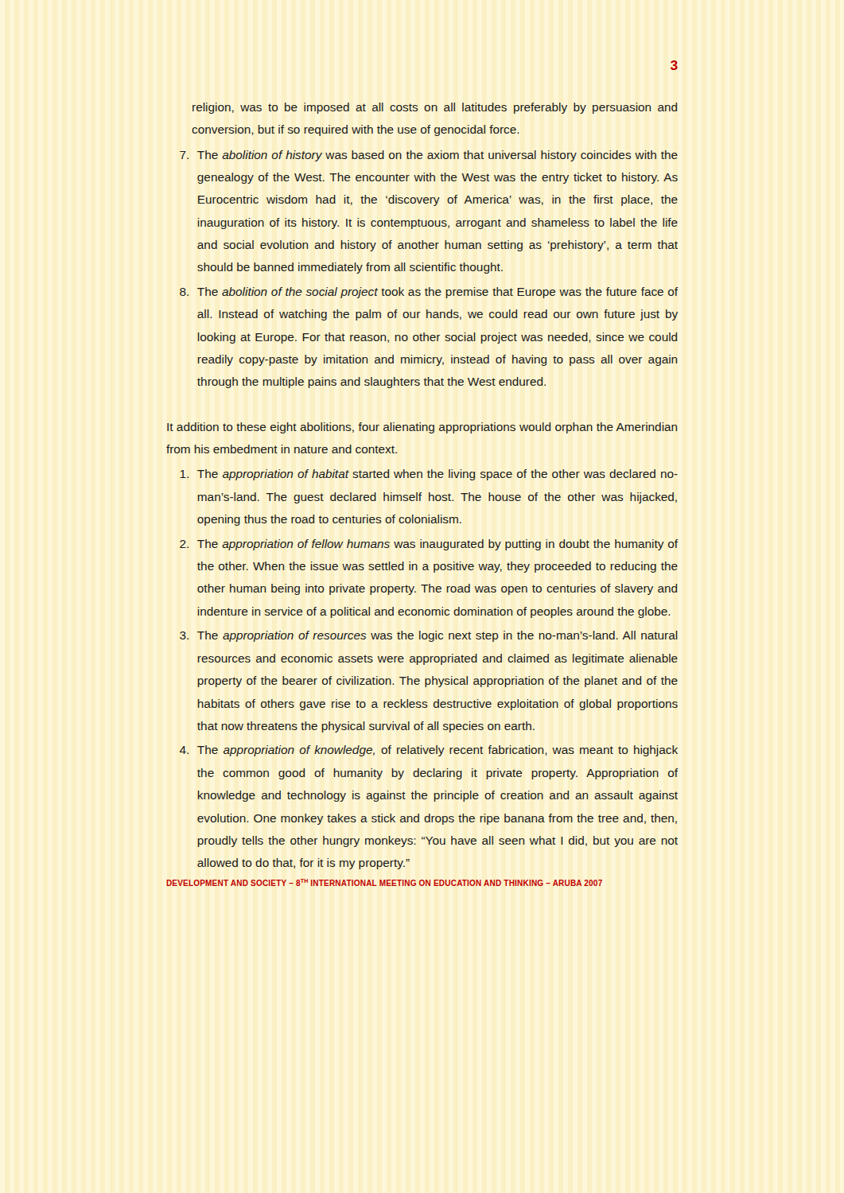3
religion, was to be imposed at all costs on all latitudes preferably by persuasion and conversion, but if so required with the use of genocidal force.
The abolition of history was based on the axiom that universal history coincides with the genealogy of the West. The encounter with the West was the entry ticket to history. As Eurocentric wisdom had it, the ‘discovery of America’ was, in the first place, the inauguration of its history. It is contemptuous, arrogant and shameless to label the life and social evolution and history of another human setting as ‘prehistory’, a term that should be banned immediately from all scientific thought.
The abolition of the social project took as the premise that Europe was the future face of all. Instead of watching the palm of our hands, we could read our own future just by looking at Europe. For that reason, no other social project was needed, since we could readily copy-paste by imitation and mimicry, instead of having to pass all over again through the multiple pains and slaughters that the West endured.
It addition to these eight abolitions, four alienating appropriations would orphan the Amerindian from his embedment in nature and context.
The appropriation of habitat started when the living space of the other was declared no-man’s-land. The guest declared himself host. The house of the other was hijacked, opening thus the road to centuries of colonialism.
The appropriation of fellow humans was inaugurated by putting in doubt the humanity of the other. When the issue was settled in a positive way, they proceeded to reducing the other human being into private property. The road was open to centuries of slavery and indenture in service of a political and economic domination of peoples around the globe.
The appropriation of resources was the logic next step in the no-man’s-land. All natural resources and economic assets were appropriated and claimed as legitimate alienable property of the bearer of civilization. The physical appropriation of the planet and of the habitats of others gave rise to a reckless destructive exploitation of global proportions that now threatens the physical survival of all species on earth.
The appropriation of knowledge, of relatively recent fabrication, was meant to highjack the common good of humanity by declaring it private property. Appropriation of knowledge and technology is against the principle of creation and an assault against evolution. One monkey takes a stick and drops the ripe banana from the tree and, then, proudly tells the other hungry monkeys: “You have all seen what I did, but you are not allowed to do that, for it is my property.”
DEVELOPMENT AND SOCIETY – 8TH INTERNATIONAL MEETING ON EDUCATION AND THINKING – ARUBA 2007